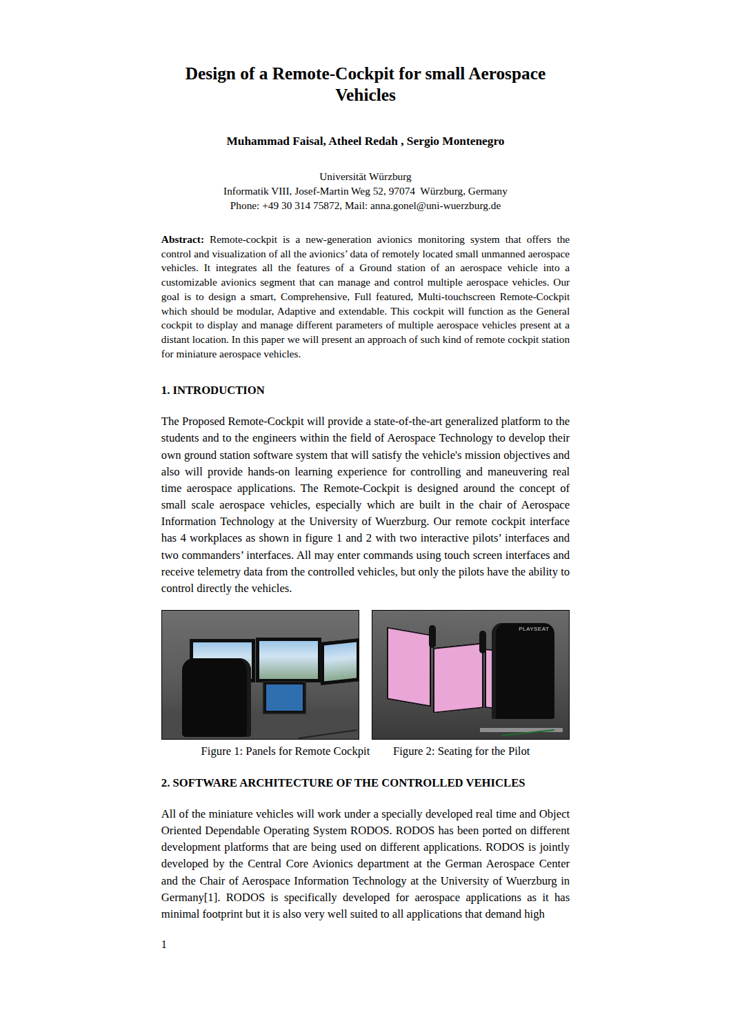Design of a Remote-Cockpit for small Aerospace Vehicles
Muhammad Faisal, Atheel Redah , Sergio Montenegro
Universität Würzburg
Informatik VIII, Josef-Martin Weg 52, 97074 Würzburg, Germany
Phone: +49 30 314 75872, Mail: anna.gonel@uni-wuerzburg.de
Abstract: Remote-cockpit is a new-generation avionics monitoring system that offers the control and visualization of all the avionics’ data of remotely located small unmanned aerospace vehicles. It integrates all the features of a Ground station of an aerospace vehicle into a customizable avionics segment that can manage and control multiple aerospace vehicles. Our goal is to design a smart, Comprehensive, Full featured, Multi-touchscreen Remote-Cockpit which should be modular, Adaptive and extendable. This cockpit will function as the General cockpit to display and manage different parameters of multiple aerospace vehicles present at a distant location. In this paper we will present an approach of such kind of remote cockpit station for miniature aerospace vehicles.
1. INTRODUCTION
The Proposed Remote-Cockpit will provide a state-of-the-art generalized platform to the students and to the engineers within the field of Aerospace Technology to develop their own ground station software system that will satisfy the vehicle's mission objectives and also will provide hands-on learning experience for controlling and maneuvering real time aerospace applications. The Remote-Cockpit is designed around the concept of small scale aerospace vehicles, especially which are built in the chair of Aerospace Information Technology at the University of Wuerzburg. Our remote cockpit interface has 4 workplaces as shown in figure 1 and 2 with two interactive pilots’ interfaces and two commanders’ interfaces. All may enter commands using touch screen interfaces and receive telemetry data from the controlled vehicles, but only the pilots have the ability to control directly the vehicles.
PLAYSEAT
Figure 1: Panels for Remote Cockpit Figure 2: Seating for the Pilot
2. SOFTWARE ARCHITECTURE OF THE CONTROLLED VEHICLES
All of the miniature vehicles will work under a specially developed real time and Object Oriented Dependable Operating System RODOS. RODOS has been ported on different development platforms that are being used on different applications. RODOS is jointly developed by the Central Core Avionics department at the German Aerospace Center and the Chair of Aerospace Information Technology at the University of Wuerzburg in Germany[1]. RODOS is specifically developed for aerospace applications as it has minimal footprint but it is also very well suited to all applications that demand high
1